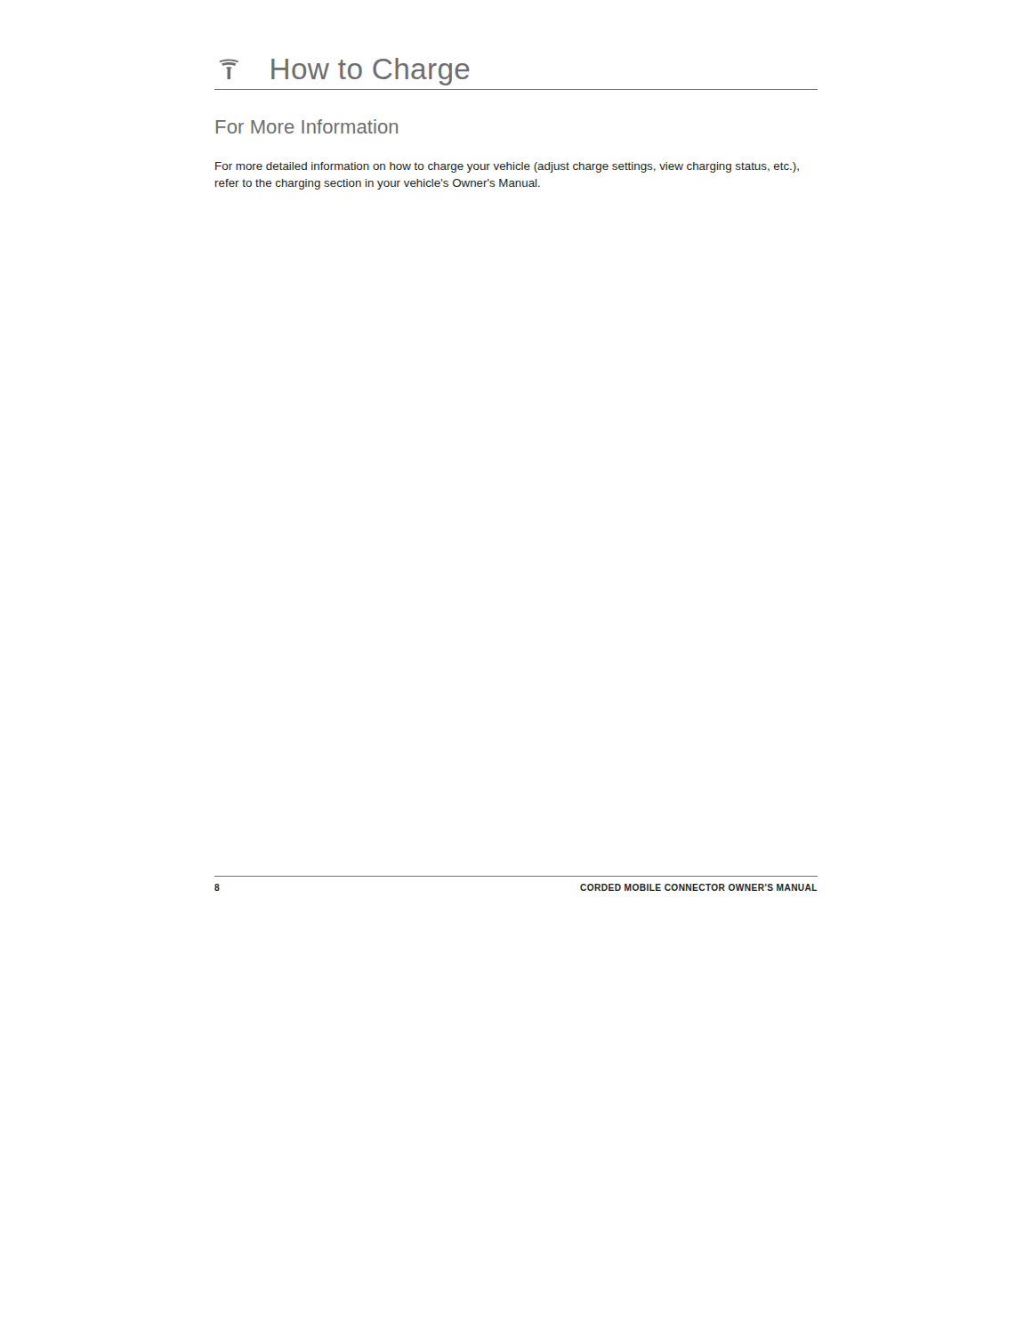How to Charge
For More Information
For more detailed information on how to charge your vehicle (adjust charge settings, view charging status, etc.), refer to the charging section in your vehicle's Owner's Manual.
8 Corded Mobile Connector Owner's Manual